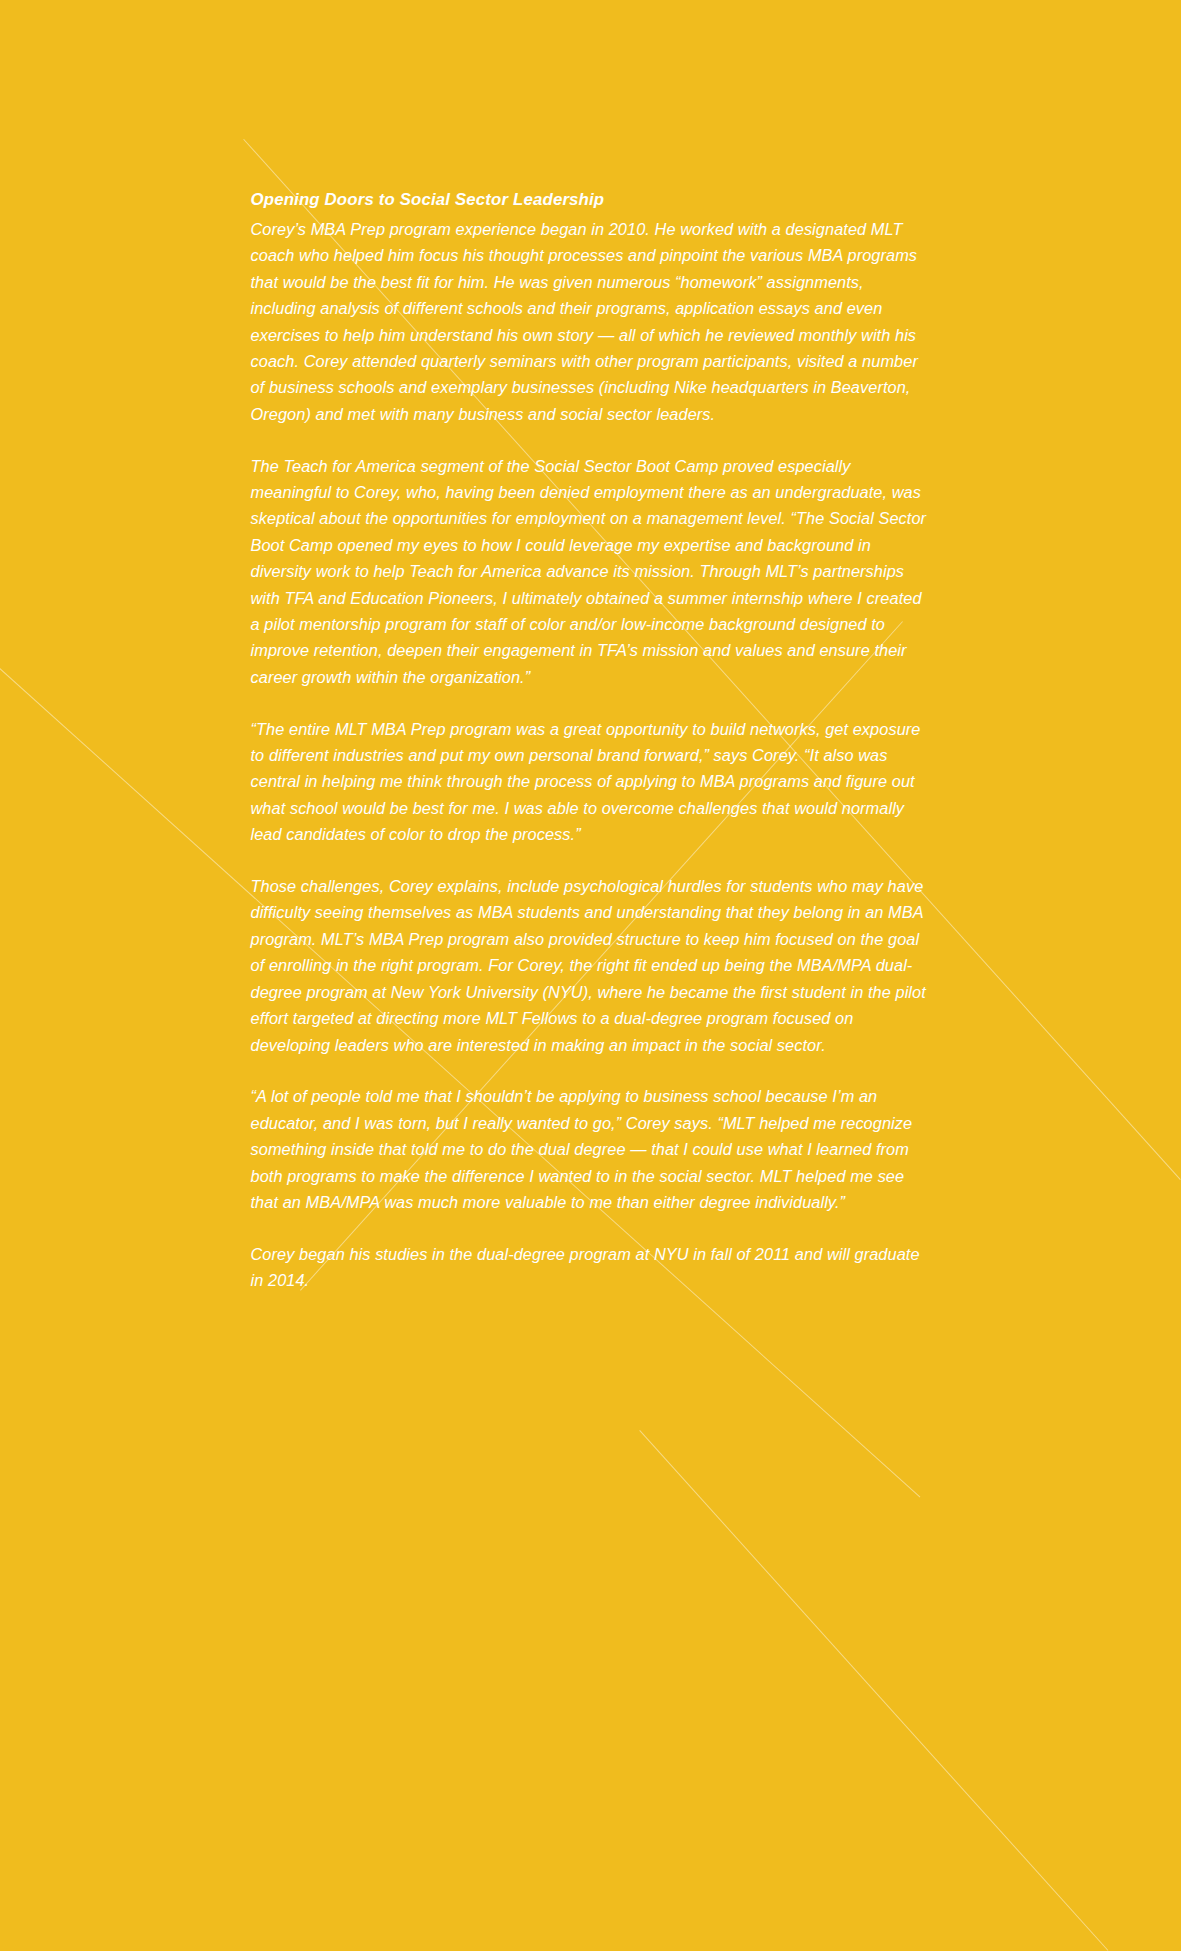Opening Doors to Social Sector Leadership
Corey’s MBA Prep program experience began in 2010. He worked with a designated MLT coach who helped him focus his thought processes and pinpoint the various MBA programs that would be the best fit for him. He was given numerous “homework” assignments, including analysis of different schools and their programs, application essays and even exercises to help him understand his own story — all of which he reviewed monthly with his coach. Corey attended quarterly seminars with other program participants, visited a number of business schools and exemplary businesses (including Nike headquarters in Beaverton, Oregon) and met with many business and social sector leaders.
The Teach for America segment of the Social Sector Boot Camp proved especially meaningful to Corey, who, having been denied employment there as an undergraduate, was skeptical about the opportunities for employment on a management level. “The Social Sector Boot Camp opened my eyes to how I could leverage my expertise and background in diversity work to help Teach for America advance its mission. Through MLT’s partnerships with TFA and Education Pioneers, I ultimately obtained a summer internship where I created a pilot mentorship program for staff of color and/or low-income background designed to improve retention, deepen their engagement in TFA’s mission and values and ensure their career growth within the organization.”
“The entire MLT MBA Prep program was a great opportunity to build networks, get exposure to different industries and put my own personal brand forward,” says Corey. “It also was central in helping me think through the process of applying to MBA programs and figure out what school would be best for me. I was able to overcome challenges that would normally lead candidates of color to drop the process.”
Those challenges, Corey explains, include psychological hurdles for students who may have difficulty seeing themselves as MBA students and understanding that they belong in an MBA program. MLT’s MBA Prep program also provided structure to keep him focused on the goal of enrolling in the right program. For Corey, the right fit ended up being the MBA/MPA dual-degree program at New York University (NYU), where he became the first student in the pilot effort targeted at directing more MLT Fellows to a dual-degree program focused on developing leaders who are interested in making an impact in the social sector.
“A lot of people told me that I shouldn’t be applying to business school because I’m an educator, and I was torn, but I really wanted to go,” Corey says. “MLT helped me recognize something inside that told me to do the dual degree — that I could use what I learned from both programs to make the difference I wanted to in the social sector. MLT helped me see that an MBA/MPA was much more valuable to me than either degree individually.”
Corey began his studies in the dual-degree program at NYU in fall of 2011 and will graduate in 2014.